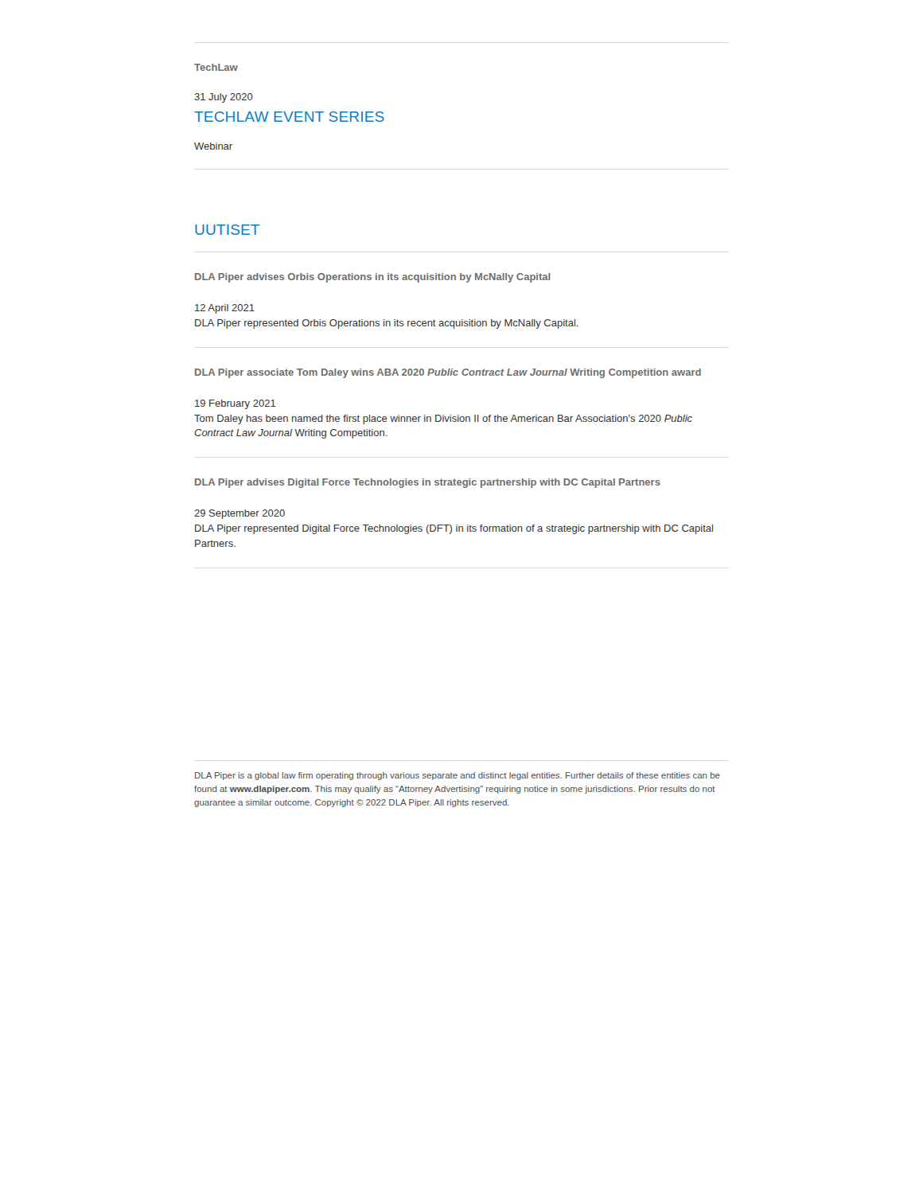TechLaw
31 July 2020
TechLaw Event Series
Webinar
Uutiset
DLA Piper advises Orbis Operations in its acquisition by McNally Capital
12 April 2021
DLA Piper represented Orbis Operations in its recent acquisition by McNally Capital.
DLA Piper associate Tom Daley wins ABA 2020 Public Contract Law Journal Writing Competition award
19 February 2021
Tom Daley has been named the first place winner in Division II of the American Bar Association's 2020 Public Contract Law Journal Writing Competition.
DLA Piper advises Digital Force Technologies in strategic partnership with DC Capital Partners
29 September 2020
DLA Piper represented Digital Force Technologies (DFT) in its formation of a strategic partnership with DC Capital Partners.
DLA Piper is a global law firm operating through various separate and distinct legal entities. Further details of these entities can be found at www.dlapiper.com. This may qualify as “Attorney Advertising” requiring notice in some jurisdictions. Prior results do not guarantee a similar outcome. Copyright © 2022 DLA Piper. All rights reserved.